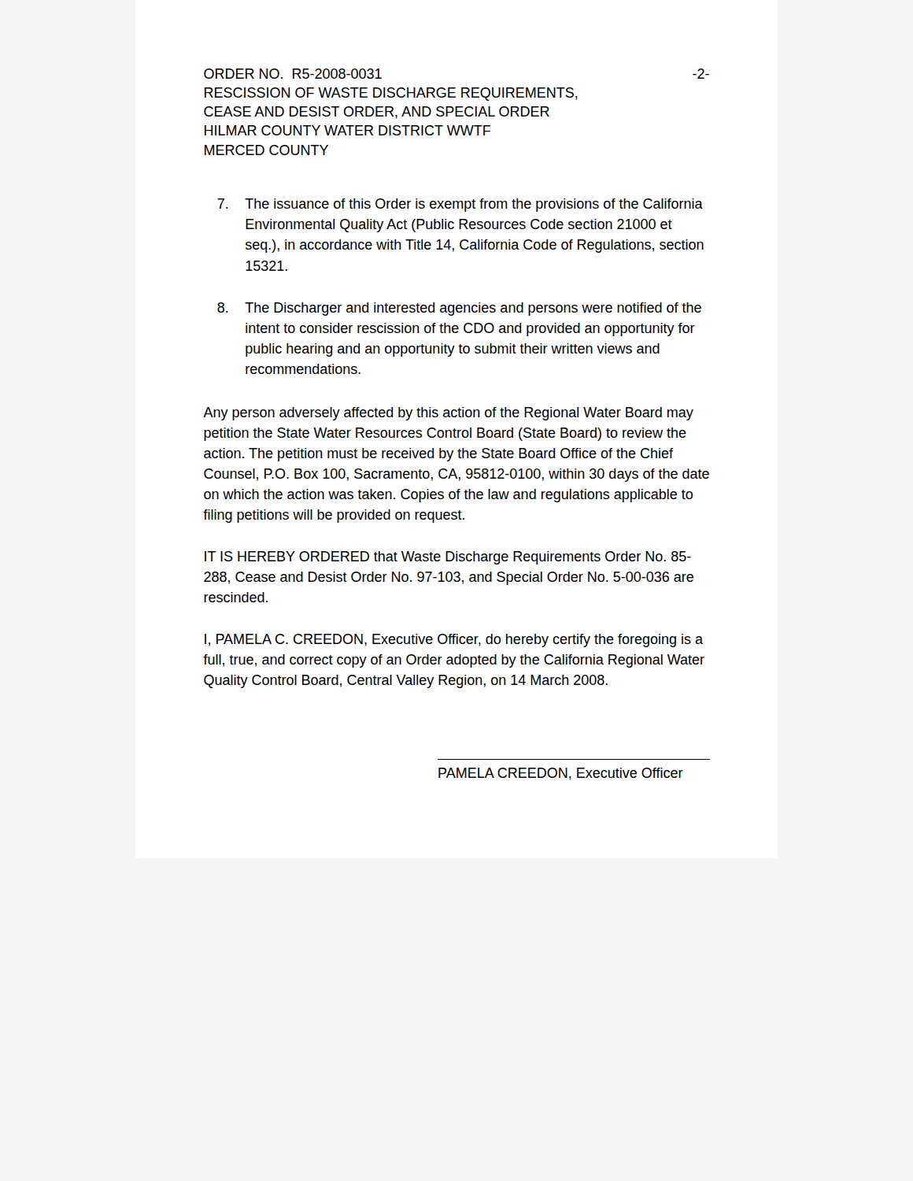-2-
ORDER NO. R5-2008-0031
RESCISSION OF WASTE DISCHARGE REQUIREMENTS,
CEASE AND DESIST ORDER, AND SPECIAL ORDER
HILMAR COUNTY WATER DISTRICT WWTF
MERCED COUNTY
7. The issuance of this Order is exempt from the provisions of the California Environmental Quality Act (Public Resources Code section 21000 et seq.), in accordance with Title 14, California Code of Regulations, section 15321.
8. The Discharger and interested agencies and persons were notified of the intent to consider rescission of the CDO and provided an opportunity for public hearing and an opportunity to submit their written views and recommendations.
Any person adversely affected by this action of the Regional Water Board may petition the State Water Resources Control Board (State Board) to review the action. The petition must be received by the State Board Office of the Chief Counsel, P.O. Box 100, Sacramento, CA, 95812-0100, within 30 days of the date on which the action was taken. Copies of the law and regulations applicable to filing petitions will be provided on request.
IT IS HEREBY ORDERED that Waste Discharge Requirements Order No. 85-288, Cease and Desist Order No. 97-103, and Special Order No. 5-00-036 are rescinded.
I, PAMELA C. CREEDON, Executive Officer, do hereby certify the foregoing is a full, true, and correct copy of an Order adopted by the California Regional Water Quality Control Board, Central Valley Region, on 14 March 2008.
PAMELA CREEDON, Executive Officer